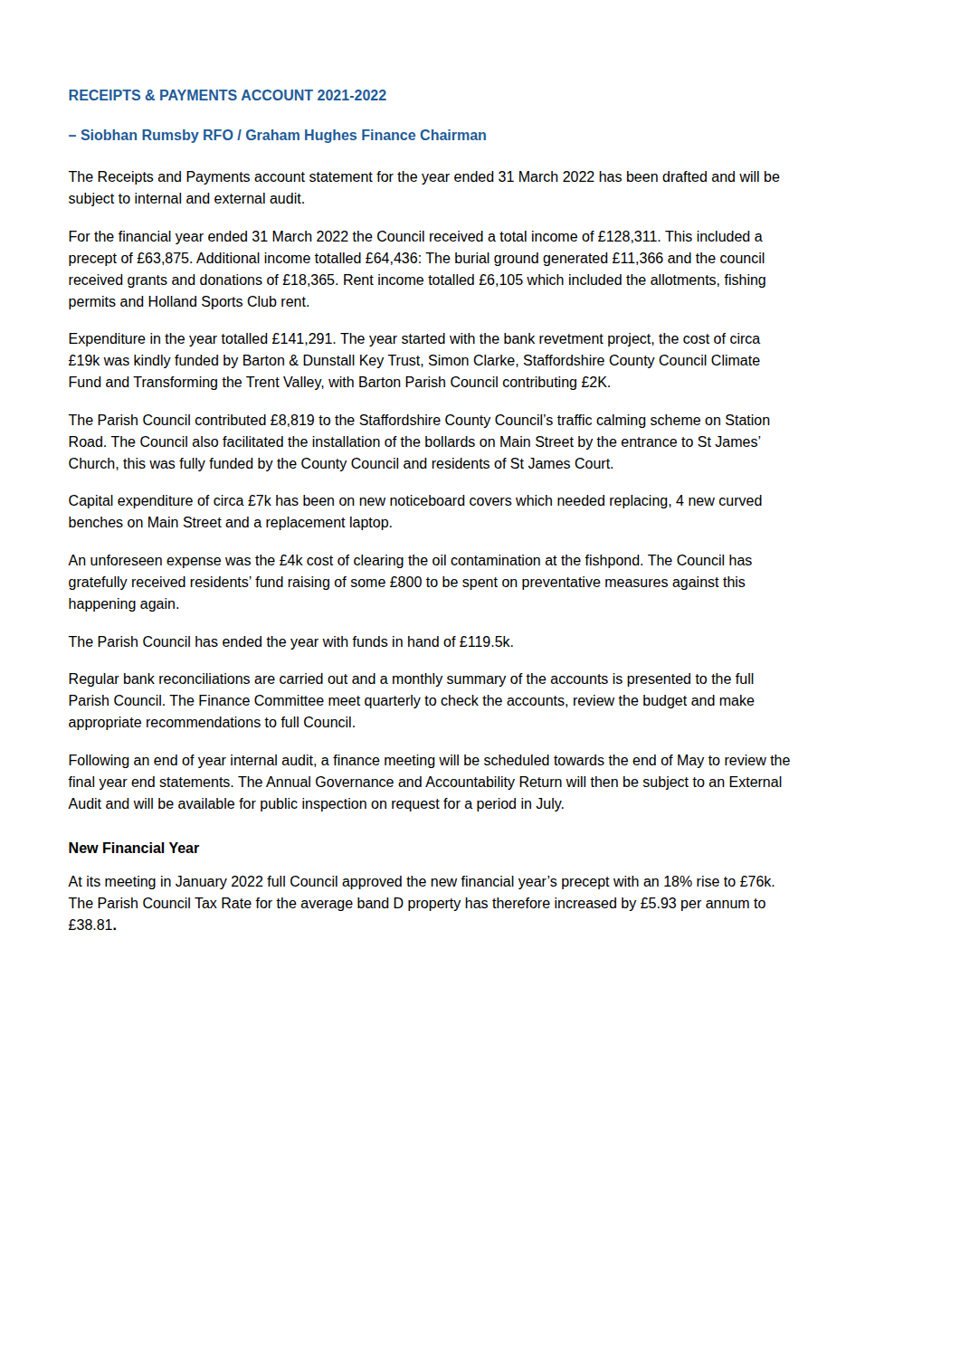RECEIPTS & PAYMENTS ACCOUNT 2021-2022
– Siobhan Rumsby RFO / Graham Hughes Finance Chairman
The Receipts and Payments account statement for the year ended 31 March 2022 has been drafted and will be subject to internal and external audit.
For the financial year ended 31 March 2022 the Council received a total income of £128,311. This included a precept of £63,875. Additional income totalled £64,436: The burial ground generated £11,366 and the council received grants and donations of £18,365. Rent income totalled £6,105 which included the allotments, fishing permits and Holland Sports Club rent.
Expenditure in the year totalled £141,291. The year started with the bank revetment project, the cost of circa £19k was kindly funded by Barton & Dunstall Key Trust, Simon Clarke, Staffordshire County Council Climate Fund and Transforming the Trent Valley, with Barton Parish Council contributing £2K.
The Parish Council contributed £8,819 to the Staffordshire County Council’s traffic calming scheme on Station Road. The Council also facilitated the installation of the bollards on Main Street by the entrance to St James’ Church, this was fully funded by the County Council and residents of St James Court.
Capital expenditure of circa £7k has been on new noticeboard covers which needed replacing, 4 new curved benches on Main Street and a replacement laptop.
An unforeseen expense was the £4k cost of clearing the oil contamination at the fishpond. The Council has gratefully received residents’ fund raising of some £800 to be spent on preventative measures against this happening again.
The Parish Council has ended the year with funds in hand of £119.5k.
Regular bank reconciliations are carried out and a monthly summary of the accounts is presented to the full Parish Council. The Finance Committee meet quarterly to check the accounts, review the budget and make appropriate recommendations to full Council.
Following an end of year internal audit, a finance meeting will be scheduled towards the end of May to review the final year end statements. The Annual Governance and Accountability Return will then be subject to an External Audit and will be available for public inspection on request for a period in July.
New Financial Year
At its meeting in January 2022 full Council approved the new financial year’s precept with an 18% rise to £76k. The Parish Council Tax Rate for the average band D property has therefore increased by £5.93 per annum to £38.81.